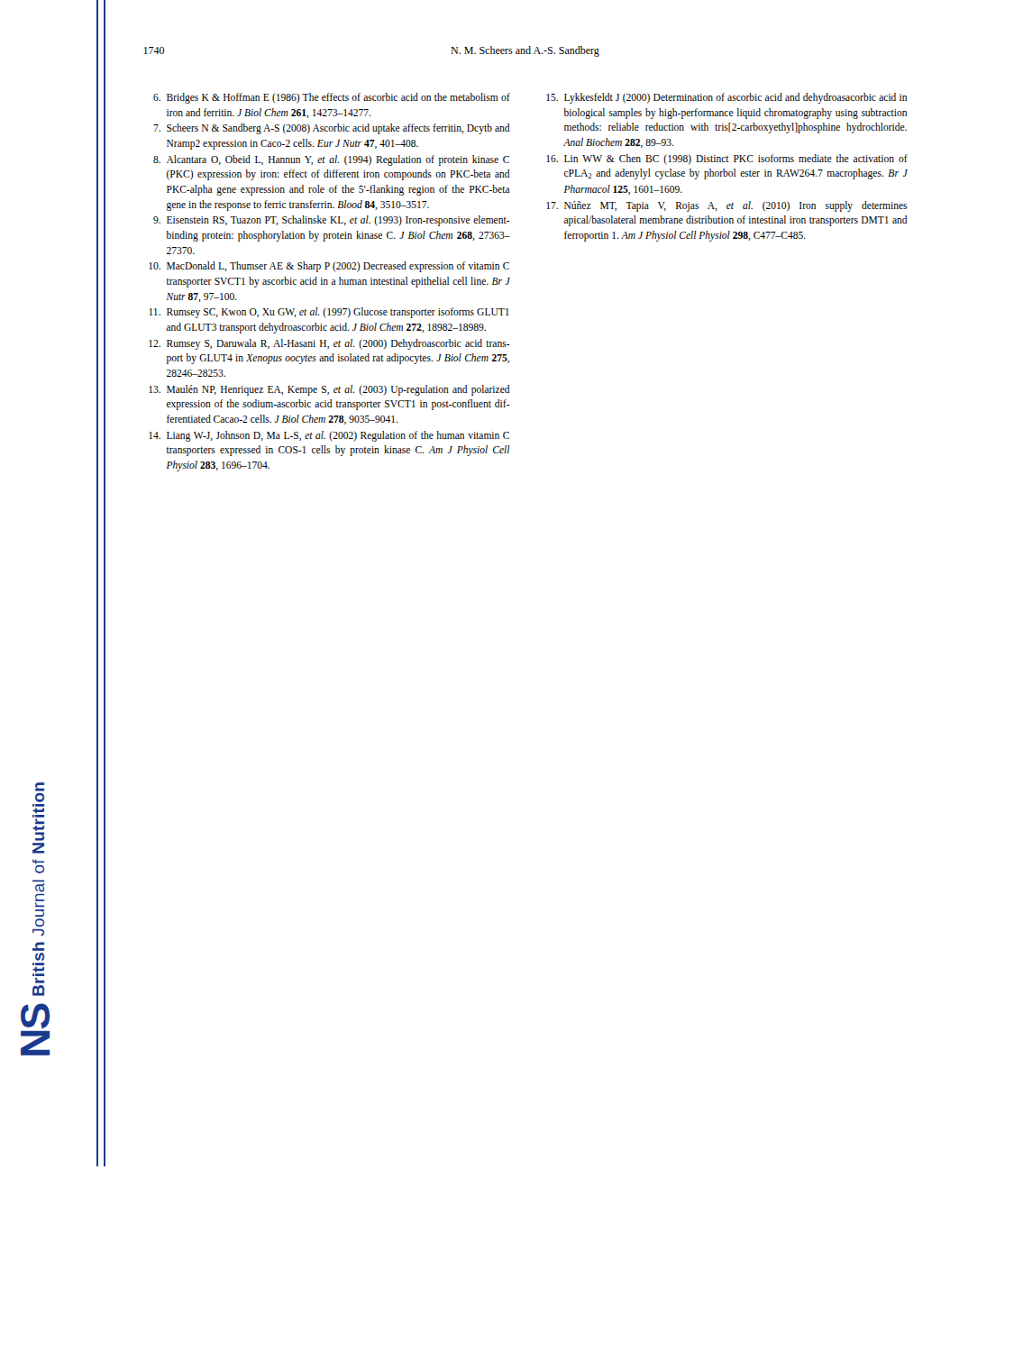NS British Journal of Nutrition
1740
N. M. Scheers and A.-S. Sandberg
6 Bridges K & Hoffman E (1986) The effects of ascorbic acid on the metabolism of iron and ferritin. J Biol Chem 261, 14273–14277.
7 Scheers N & Sandberg A-S (2008) Ascorbic acid uptake affects ferritin, Dcytb and Nramp2 expression in Caco-2 cells. Eur J Nutr 47, 401–408.
8 Alcantara O, Obeid L, Hannun Y, et al. (1994) Regulation of protein kinase C (PKC) expression by iron: effect of different iron compounds on PKC-beta and PKC-alpha gene expression and role of the 5′-flanking region of the PKC-beta gene in the response to ferric transferrin. Blood 84, 3510–3517.
9 Eisenstein RS, Tuazon PT, Schalinske KL, et al. (1993) Iron-responsive element-binding protein: phosphorylation by protein kinase C. J Biol Chem 268, 27363–27370.
10 MacDonald L, Thumser AE & Sharp P (2002) Decreased expression of vitamin C transporter SVCT1 by ascorbic acid in a human intestinal epithelial cell line. Br J Nutr 87, 97–100.
11 Rumsey SC, Kwon O, Xu GW, et al. (1997) Glucose transporter isoforms GLUT1 and GLUT3 transport dehydroascorbic acid. J Biol Chem 272, 18982–18989.
12 Rumsey S, Daruwala R, Al-Hasani H, et al. (2000) Dehydroascorbic acid transport by GLUT4 in Xenopus oocytes and isolated rat adipocytes. J Biol Chem 275, 28246–28253.
13 Maulén NP, Henriquez EA, Kempe S, et al. (2003) Up-regulation and polarized expression of the sodium-ascorbic acid transporter SVCT1 in post-confluent differentiated Cacao-2 cells. J Biol Chem 278, 9035–9041.
14 Liang W-J, Johnson D, Ma L-S, et al. (2002) Regulation of the human vitamin C transporters expressed in COS-1 cells by protein kinase C. Am J Physiol Cell Physiol 283, 1696–1704.
15 Lykkesfeldt J (2000) Determination of ascorbic acid and dehydroasacorbic acid in biological samples by high-performance liquid chromatography using subtraction methods: reliable reduction with tris[2-carboxyethyl]phosphine hydrochloride. Anal Biochem 282, 89–93.
16 Lin WW & Chen BC (1998) Distinct PKC isoforms mediate the activation of cPLA2 and adenylyl cyclase by phorbol ester in RAW264.7 macrophages. Br J Pharmacol 125, 1601–1609.
17 Núñez MT, Tapia V, Rojas A, et al. (2010) Iron supply determines apical/basolateral membrane distribution of intestinal iron transporters DMT1 and ferroportin 1. Am J Physiol Cell Physiol 298, C477–C485.